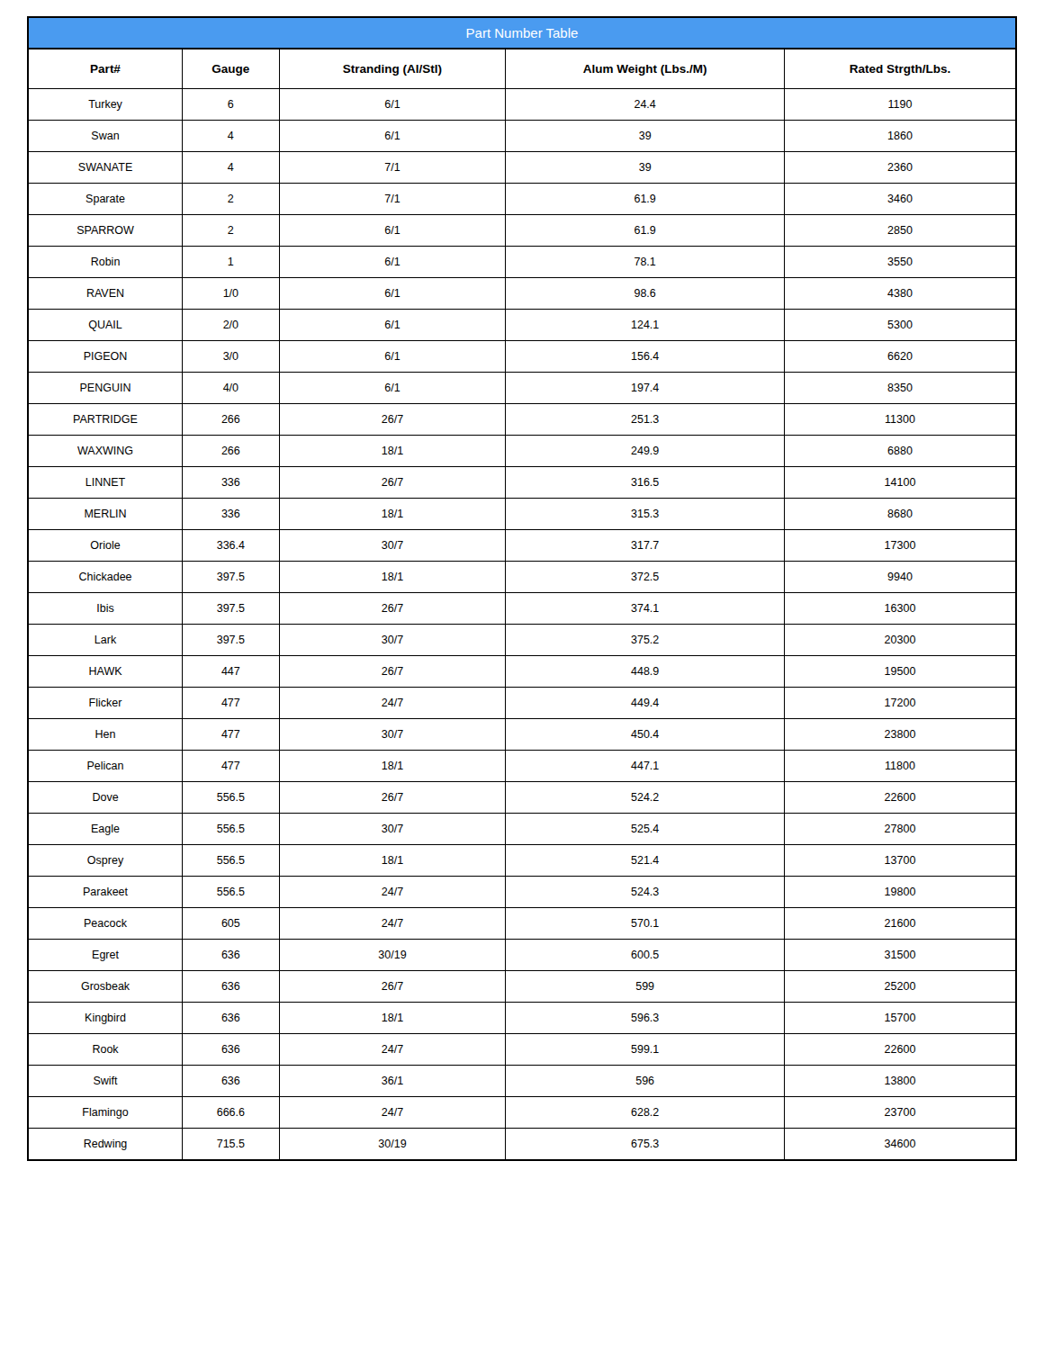Part Number Table
| Part# | Gauge | Stranding (Al/Stl) | Alum Weight (Lbs./M) | Rated Strgth/Lbs. |
| --- | --- | --- | --- | --- |
| Turkey | 6 | 6/1 | 24.4 | 1190 |
| Swan | 4 | 6/1 | 39 | 1860 |
| SWANATE | 4 | 7/1 | 39 | 2360 |
| Sparate | 2 | 7/1 | 61.9 | 3460 |
| SPARROW | 2 | 6/1 | 61.9 | 2850 |
| Robin | 1 | 6/1 | 78.1 | 3550 |
| RAVEN | 1/0 | 6/1 | 98.6 | 4380 |
| QUAIL | 2/0 | 6/1 | 124.1 | 5300 |
| PIGEON | 3/0 | 6/1 | 156.4 | 6620 |
| PENGUIN | 4/0 | 6/1 | 197.4 | 8350 |
| PARTRIDGE | 266 | 26/7 | 251.3 | 11300 |
| WAXWING | 266 | 18/1 | 249.9 | 6880 |
| LINNET | 336 | 26/7 | 316.5 | 14100 |
| MERLIN | 336 | 18/1 | 315.3 | 8680 |
| Oriole | 336.4 | 30/7 | 317.7 | 17300 |
| Chickadee | 397.5 | 18/1 | 372.5 | 9940 |
| Ibis | 397.5 | 26/7 | 374.1 | 16300 |
| Lark | 397.5 | 30/7 | 375.2 | 20300 |
| HAWK | 447 | 26/7 | 448.9 | 19500 |
| Flicker | 477 | 24/7 | 449.4 | 17200 |
| Hen | 477 | 30/7 | 450.4 | 23800 |
| Pelican | 477 | 18/1 | 447.1 | 11800 |
| Dove | 556.5 | 26/7 | 524.2 | 22600 |
| Eagle | 556.5 | 30/7 | 525.4 | 27800 |
| Osprey | 556.5 | 18/1 | 521.4 | 13700 |
| Parakeet | 556.5 | 24/7 | 524.3 | 19800 |
| Peacock | 605 | 24/7 | 570.1 | 21600 |
| Egret | 636 | 30/19 | 600.5 | 31500 |
| Grosbeak | 636 | 26/7 | 599 | 25200 |
| Kingbird | 636 | 18/1 | 596.3 | 15700 |
| Rook | 636 | 24/7 | 599.1 | 22600 |
| Swift | 636 | 36/1 | 596 | 13800 |
| Flamingo | 666.6 | 24/7 | 628.2 | 23700 |
| Redwing | 715.5 | 30/19 | 675.3 | 34600 |